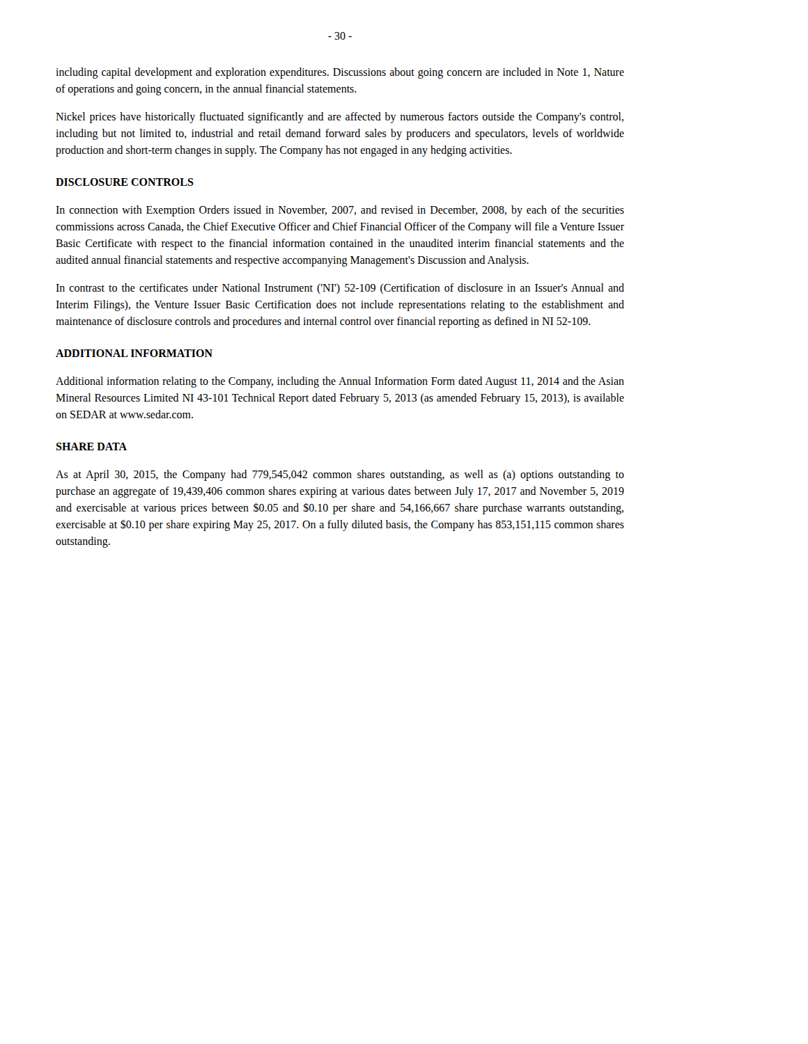- 30 -
including capital development and exploration expenditures. Discussions about going concern are included in Note 1, Nature of operations and going concern, in the annual financial statements.
Nickel prices have historically fluctuated significantly and are affected by numerous factors outside the Company's control, including but not limited to, industrial and retail demand forward sales by producers and speculators, levels of worldwide production and short-term changes in supply. The Company has not engaged in any hedging activities.
Disclosure Controls
In connection with Exemption Orders issued in November, 2007, and revised in December, 2008, by each of the securities commissions across Canada, the Chief Executive Officer and Chief Financial Officer of the Company will file a Venture Issuer Basic Certificate with respect to the financial information contained in the unaudited interim financial statements and the audited annual financial statements and respective accompanying Management's Discussion and Analysis.
In contrast to the certificates under National Instrument ('NI') 52-109 (Certification of disclosure in an Issuer's Annual and Interim Filings), the Venture Issuer Basic Certification does not include representations relating to the establishment and maintenance of disclosure controls and procedures and internal control over financial reporting as defined in NI 52-109.
Additional Information
Additional information relating to the Company, including the Annual Information Form dated August 11, 2014 and the Asian Mineral Resources Limited NI 43-101 Technical Report dated February 5, 2013 (as amended February 15, 2013), is available on SEDAR at www.sedar.com.
Share Data
As at April 30, 2015, the Company had 779,545,042 common shares outstanding, as well as (a) options outstanding to purchase an aggregate of 19,439,406 common shares expiring at various dates between July 17, 2017 and November 5, 2019 and exercisable at various prices between $0.05 and $0.10 per share and 54,166,667 share purchase warrants outstanding, exercisable at $0.10 per share expiring May 25, 2017. On a fully diluted basis, the Company has 853,151,115 common shares outstanding.